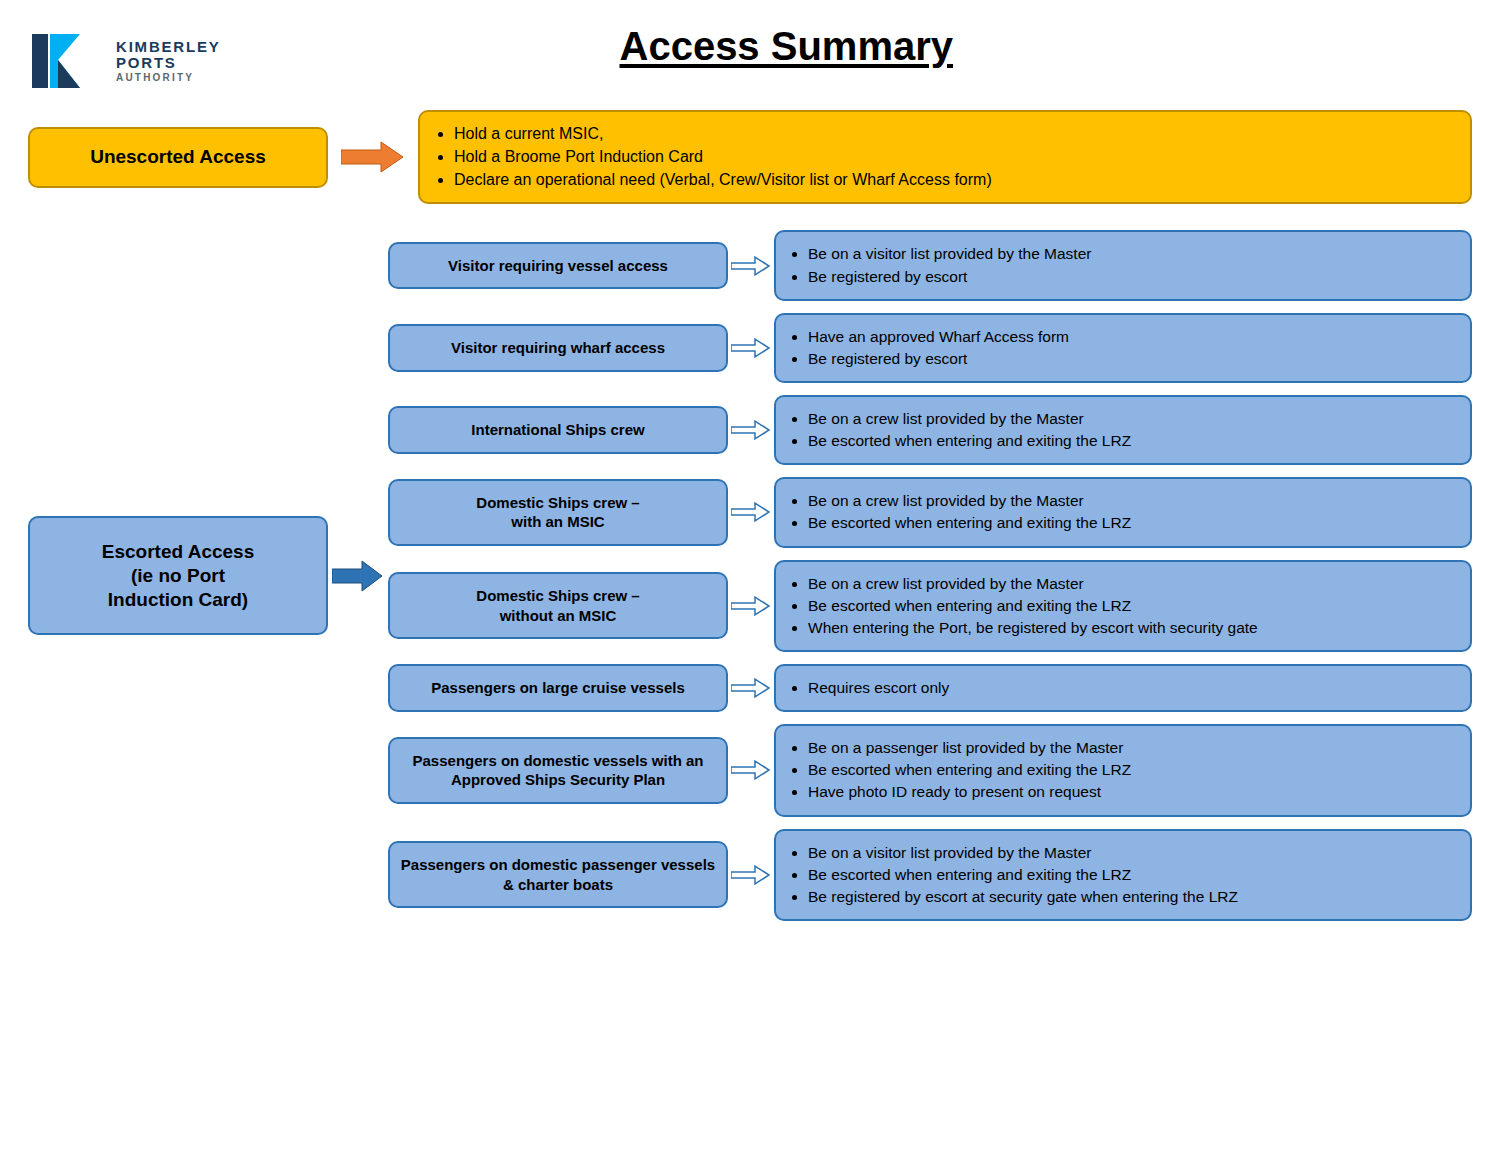Kimberley
Ports Authority
Access Summary
Unescorted Access
Hold a current MSIC,
Hold a Broome Port Induction Card
Declare an operational need (Verbal, Crew/Visitor list or Wharf Access form)
Escorted Access
(ie no Port
Induction Card)
Visitor requiring vessel access
Be on a visitor list provided by the Master
Be registered by escort
Visitor requiring wharf access
Have an approved Wharf Access form
Be registered by escort
International Ships crew
Be on a crew list provided by the Master
Be escorted when entering and exiting the LRZ
Domestic Ships crew –with an MSIC
Be on a crew list provided by the Master
Be escorted when entering and exiting the LRZ
Domestic Ships crew –without an MSIC
Be on a crew list provided by the Master
Be escorted when entering and exiting the LRZ
When entering the Port, be registered by escort with security gate
Passengers on large cruise vessels
Requires escort only
Passengers on domestic vessels with an Approved Ships Security Plan
Be on a passenger list provided by the Master
Be escorted when entering and exiting the LRZ
Have photo ID ready to present on request
Passengers on domestic passenger vessels & charter boats
Be on a visitor list provided by the Master
Be escorted when entering and exiting the LRZ
Be registered by escort at security gate when entering the LRZ